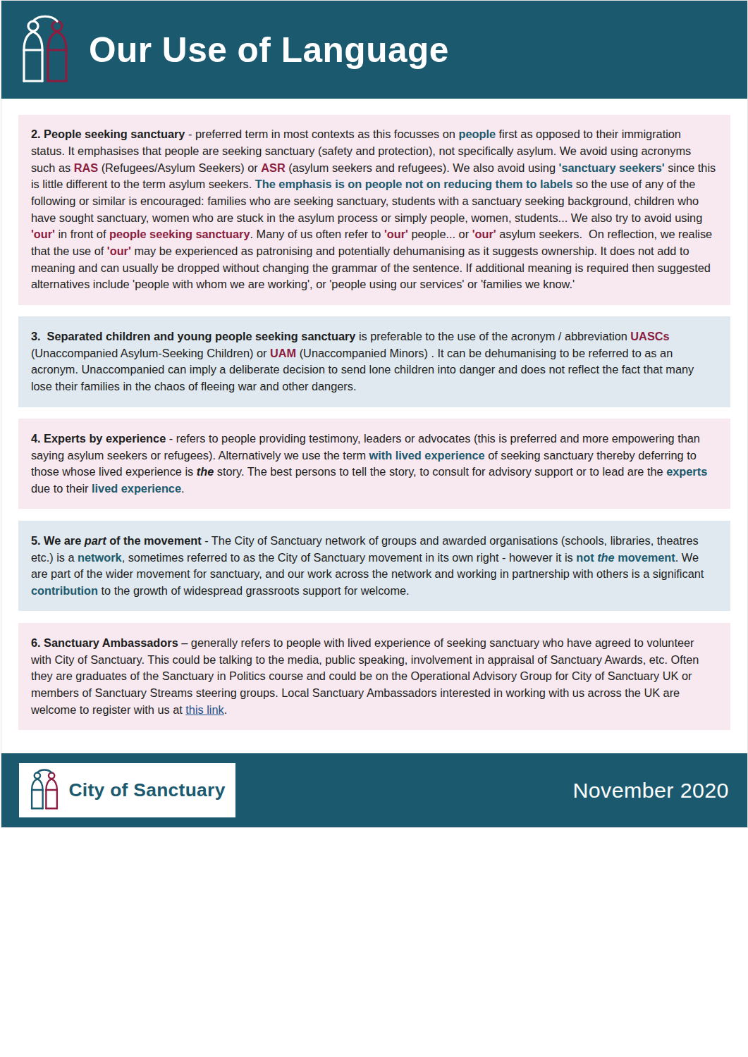Our Use of Language
2. People seeking sanctuary - preferred term in most contexts as this focusses on people first as opposed to their immigration status. It emphasises that people are seeking sanctuary (safety and protection), not specifically asylum. We avoid using acronyms such as RAS (Refugees/Asylum Seekers) or ASR (asylum seekers and refugees). We also avoid using 'sanctuary seekers' since this is little different to the term asylum seekers. The emphasis is on people not on reducing them to labels so the use of any of the following or similar is encouraged: families who are seeking sanctuary, students with a sanctuary seeking background, children who have sought sanctuary, women who are stuck in the asylum process or simply people, women, students... We also try to avoid using 'our' in front of people seeking sanctuary. Many of us often refer to 'our' people... or 'our' asylum seekers. On reflection, we realise that the use of 'our' may be experienced as patronising and potentially dehumanising as it suggests ownership. It does not add to meaning and can usually be dropped without changing the grammar of the sentence. If additional meaning is required then suggested alternatives include 'people with whom we are working', or 'people using our services' or 'families we know.'
3. Separated children and young people seeking sanctuary is preferable to the use of the acronym / abbreviation UASCs (Unaccompanied Asylum-Seeking Children) or UAM (Unaccompanied Minors) . It can be dehumanising to be referred to as an acronym. Unaccompanied can imply a deliberate decision to send lone children into danger and does not reflect the fact that many lose their families in the chaos of fleeing war and other dangers.
4. Experts by experience - refers to people providing testimony, leaders or advocates (this is preferred and more empowering than saying asylum seekers or refugees). Alternatively we use the term with lived experience of seeking sanctuary thereby deferring to those whose lived experience is the story. The best persons to tell the story, to consult for advisory support or to lead are the experts due to their lived experience.
5. We are part of the movement - The City of Sanctuary network of groups and awarded organisations (schools, libraries, theatres etc.) is a network, sometimes referred to as the City of Sanctuary movement in its own right - however it is not the movement. We are part of the wider movement for sanctuary, and our work across the network and working in partnership with others is a significant contribution to the growth of widespread grassroots support for welcome.
6. Sanctuary Ambassadors – generally refers to people with lived experience of seeking sanctuary who have agreed to volunteer with City of Sanctuary. This could be talking to the media, public speaking, involvement in appraisal of Sanctuary Awards, etc. Often they are graduates of the Sanctuary in Politics course and could be on the Operational Advisory Group for City of Sanctuary UK or members of Sanctuary Streams steering groups. Local Sanctuary Ambassadors interested in working with us across the UK are welcome to register with us at this link.
City of Sanctuary
November 2020